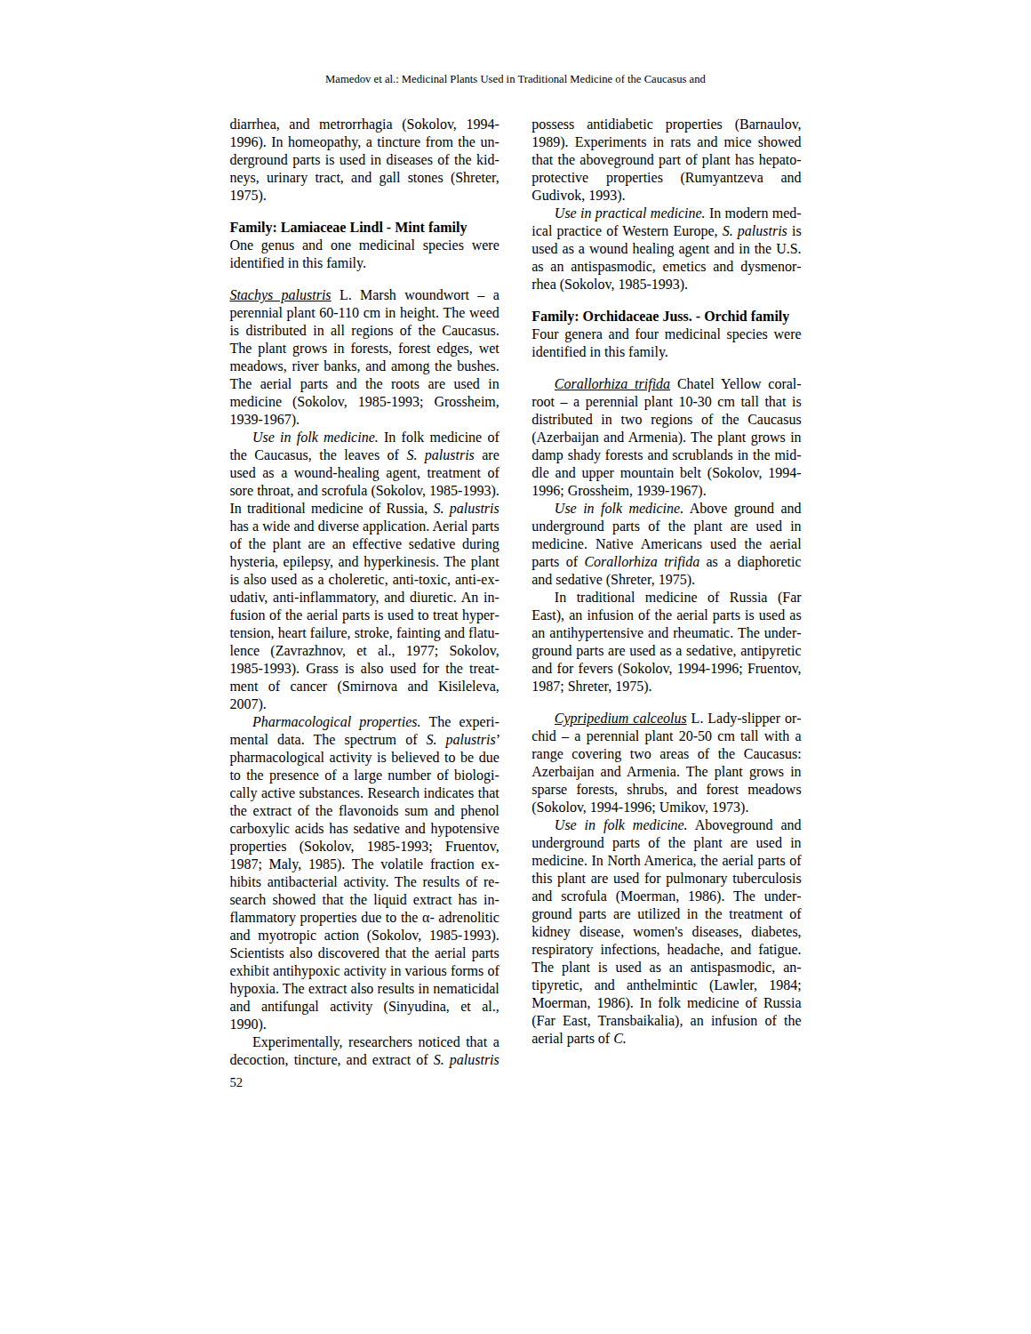Mamedov et al.: Medicinal Plants Used in Traditional Medicine of the Caucasus and
diarrhea, and metrorrhagia (Sokolov, 1994-1996). In homeopathy, a tincture from the underground parts is used in diseases of the kidneys, urinary tract, and gall stones (Shreter, 1975).
Family: Lamiaceae Lindl - Mint family
One genus and one medicinal species were identified in this family.
Stachys palustris L. Marsh woundwort – a perennial plant 60-110 cm in height. The weed is distributed in all regions of the Caucasus. The plant grows in forests, forest edges, wet meadows, river banks, and among the bushes. The aerial parts and the roots are used in medicine (Sokolov, 1985-1993; Grossheim, 1939-1967).
Use in folk medicine. In folk medicine of the Caucasus, the leaves of S. palustris are used as a wound-healing agent, treatment of sore throat, and scrofula (Sokolov, 1985-1993). In traditional medicine of Russia, S. palustris has a wide and diverse application. Aerial parts of the plant are an effective sedative during hysteria, epilepsy, and hyperkinesis. The plant is also used as a choleretic, anti-toxic, anti-exudativ, anti-inflammatory, and diuretic. An infusion of the aerial parts is used to treat hypertension, heart failure, stroke, fainting and flatulence (Zavrazhnov, et al., 1977; Sokolov, 1985-1993). Grass is also used for the treatment of cancer (Smirnova and Kisileleva, 2007).
Pharmacological properties. The experimental data. The spectrum of S. palustris’ pharmacological activity is believed to be due to the presence of a large number of biologically active substances. Research indicates that the extract of the flavonoids sum and phenol carboxylic acids has sedative and hypotensive properties (Sokolov, 1985-1993; Fruentov, 1987; Maly, 1985). The volatile fraction exhibits antibacterial activity. The results of research showed that the liquid extract has inflammatory properties due to the α- adrenolitic and myotropic action (Sokolov, 1985-1993). Scientists also discovered that the aerial parts exhibit antihypoxic activity in various forms of hypoxia. The extract also results in nematicidal and antifungal activity (Sinyudina, et al., 1990).
Experimentally, researchers noticed that a decoction, tincture, and extract of S. palustris possess antidiabetic properties (Barnaulov, 1989). Experiments in rats and mice showed that the aboveground part of plant has hepatoprotective properties (Rumyantzeva and Gudivok, 1993).
Use in practical medicine. In modern medical practice of Western Europe, S. palustris is used as a wound healing agent and in the U.S. as an antispasmodic, emetics and dysmenorrhea (Sokolov, 1985-1993).
Family: Orchidaceae Juss. - Orchid family
Four genera and four medicinal species were identified in this family.
Corallorhiza trifida Chatel Yellow coralroot – a perennial plant 10-30 cm tall that is distributed in two regions of the Caucasus (Azerbaijan and Armenia). The plant grows in damp shady forests and scrublands in the middle and upper mountain belt (Sokolov, 1994-1996; Grossheim, 1939-1967).
Use in folk medicine. Above ground and underground parts of the plant are used in medicine. Native Americans used the aerial parts of Corallorhiza trifida as a diaphoretic and sedative (Shreter, 1975).
In traditional medicine of Russia (Far East), an infusion of the aerial parts is used as an antihypertensive and rheumatic. The underground parts are used as a sedative, antipyretic and for fevers (Sokolov, 1994-1996; Fruentov, 1987; Shreter, 1975).
Cypripedium calceolus L. Lady-slipper orchid – a perennial plant 20-50 cm tall with a range covering two areas of the Caucasus: Azerbaijan and Armenia. The plant grows in sparse forests, shrubs, and forest meadows (Sokolov, 1994-1996; Umikov, 1973).
Use in folk medicine. Aboveground and underground parts of the plant are used in medicine. In North America, the aerial parts of this plant are used for pulmonary tuberculosis and scrofula (Moerman, 1986). The underground parts are utilized in the treatment of kidney disease, women's diseases, diabetes, respiratory infections, headache, and fatigue. The plant is used as an antispasmodic, antipyretic, and anthelmintic (Lawler, 1984; Moerman, 1986). In folk medicine of Russia (Far East, Transbaikalia), an infusion of the aerial parts of C.
52